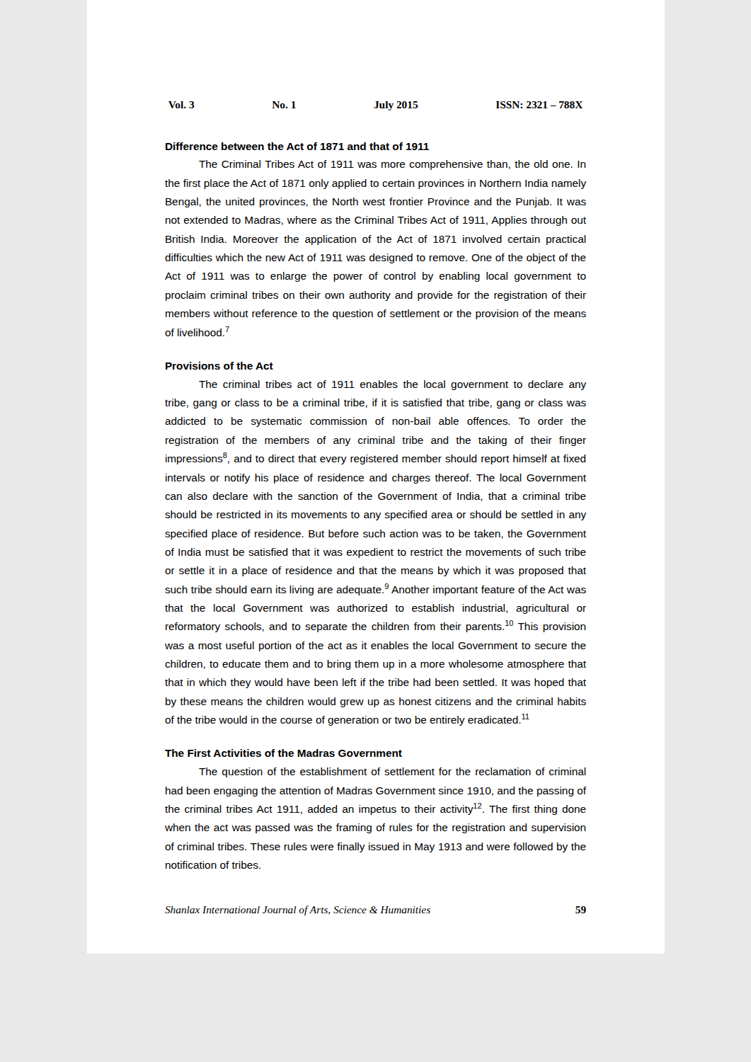Vol. 3 No. 1 July 2015 ISSN: 2321 – 788X
Difference between the Act of 1871 and that of 1911
The Criminal Tribes Act of 1911 was more comprehensive than, the old one. In the first place the Act of 1871 only applied to certain provinces in Northern India namely Bengal, the united provinces, the North west frontier Province and the Punjab. It was not extended to Madras, where as the Criminal Tribes Act of 1911, Applies through out British India. Moreover the application of the Act of 1871 involved certain practical difficulties which the new Act of 1911 was designed to remove. One of the object of the Act of 1911 was to enlarge the power of control by enabling local government to proclaim criminal tribes on their own authority and provide for the registration of their members without reference to the question of settlement or the provision of the means of livelihood.7
Provisions of the Act
The criminal tribes act of 1911 enables the local government to declare any tribe, gang or class to be a criminal tribe, if it is satisfied that tribe, gang or class was addicted to be systematic commission of non-bail able offences. To order the registration of the members of any criminal tribe and the taking of their finger impressions8, and to direct that every registered member should report himself at fixed intervals or notify his place of residence and charges thereof. The local Government can also declare with the sanction of the Government of India, that a criminal tribe should be restricted in its movements to any specified area or should be settled in any specified place of residence. But before such action was to be taken, the Government of India must be satisfied that it was expedient to restrict the movements of such tribe or settle it in a place of residence and that the means by which it was proposed that such tribe should earn its living are adequate.9 Another important feature of the Act was that the local Government was authorized to establish industrial, agricultural or reformatory schools, and to separate the children from their parents.10 This provision was a most useful portion of the act as it enables the local Government to secure the children, to educate them and to bring them up in a more wholesome atmosphere that that in which they would have been left if the tribe had been settled. It was hoped that by these means the children would grew up as honest citizens and the criminal habits of the tribe would in the course of generation or two be entirely eradicated.11
The First Activities of the Madras Government
The question of the establishment of settlement for the reclamation of criminal had been engaging the attention of Madras Government since 1910, and the passing of the criminal tribes Act 1911, added an impetus to their activity12. The first thing done when the act was passed was the framing of rules for the registration and supervision of criminal tribes. These rules were finally issued in May 1913 and were followed by the notification of tribes.
Shanlax International Journal of Arts, Science & Humanities 59